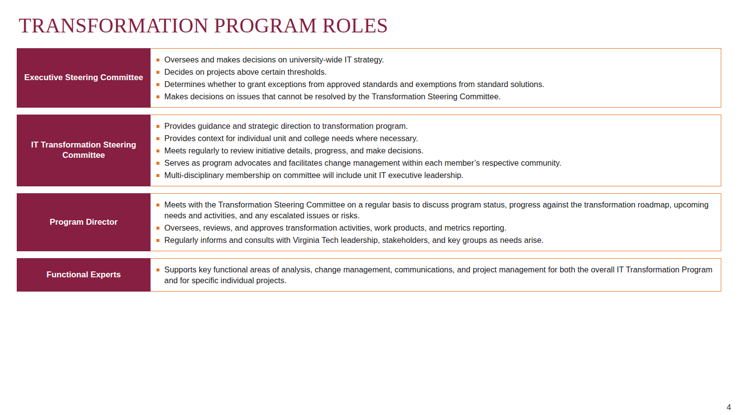TRANSFORMATION PROGRAM ROLES
Executive Steering Committee
Oversees and makes decisions on university-wide IT strategy.
Decides on projects above certain thresholds.
Determines whether to grant exceptions from approved standards and exemptions from standard solutions.
Makes decisions on issues that cannot be resolved by the Transformation Steering Committee.
IT Transformation Steering Committee
Provides guidance and strategic direction to transformation program.
Provides context for individual unit and college needs where necessary.
Meets regularly to review initiative details, progress, and make decisions.
Serves as program advocates and facilitates change management within each member’s respective community.
Multi-disciplinary membership on committee will include unit IT executive leadership.
Program Director
Meets with the Transformation Steering Committee on a regular basis to discuss program status, progress against the transformation roadmap, upcoming needs and activities, and any escalated issues or risks.
Oversees, reviews, and approves transformation activities, work products, and metrics reporting.
Regularly informs and consults with Virginia Tech leadership, stakeholders, and key groups as needs arise.
Functional Experts
Supports key functional areas of analysis, change management, communications, and project management for both the overall IT Transformation Program and for specific individual projects.
4